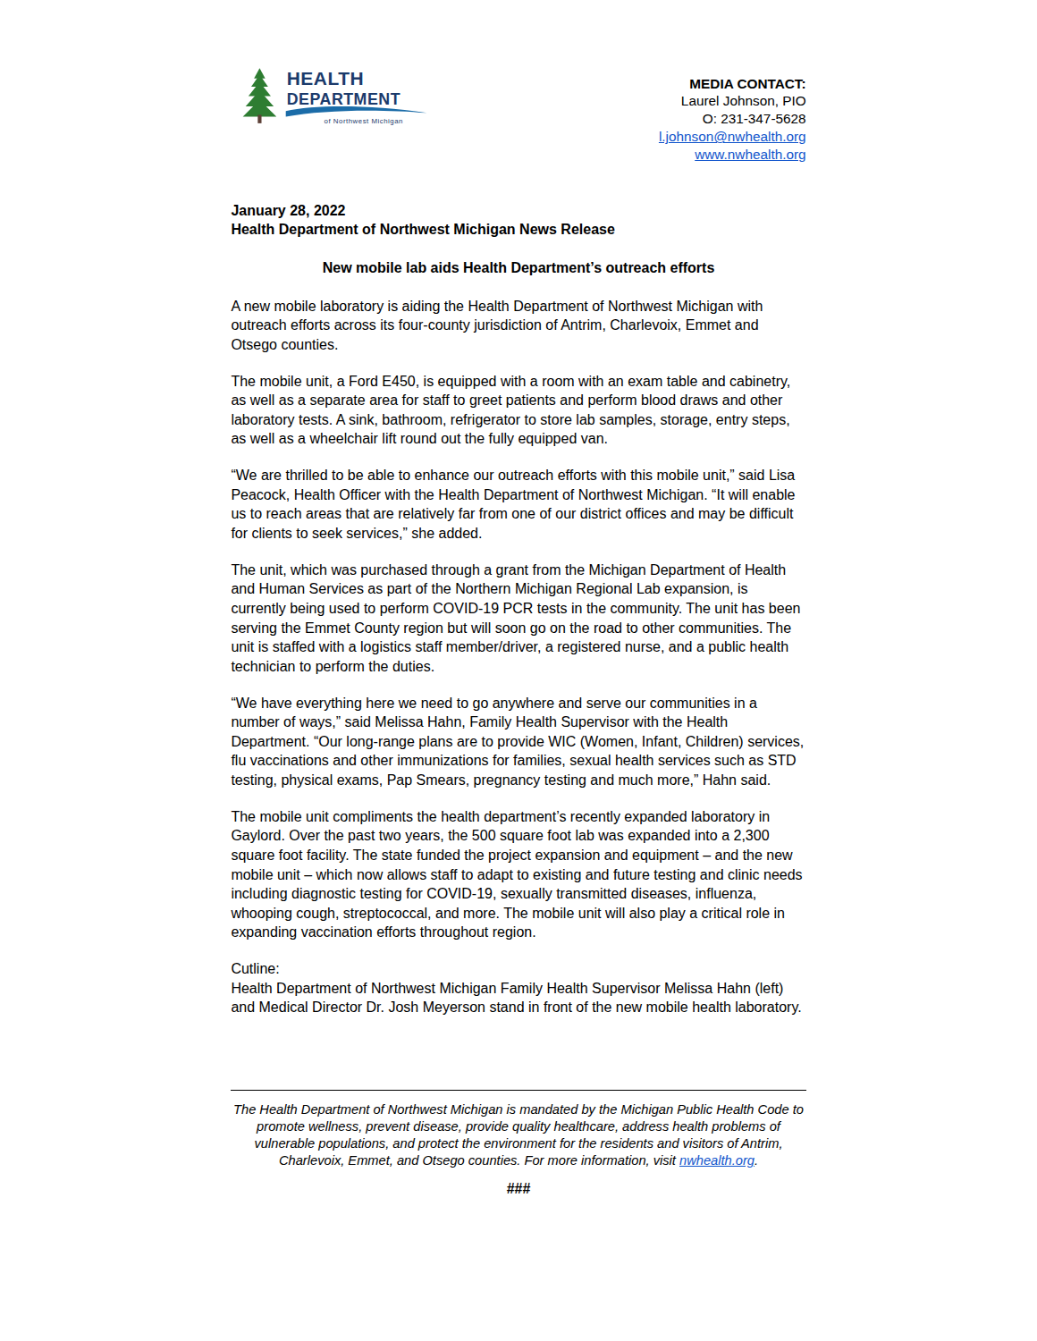HEALTH DEPARTMENT of Northwest Michigan
MEDIA CONTACT:
Laurel Johnson, PIO
O: 231-347-5628
l.johnson@nwhealth.org
www.nwhealth.org
January 28, 2022
Health Department of Northwest Michigan News Release
New mobile lab aids Health Department’s outreach efforts
A new mobile laboratory is aiding the Health Department of Northwest Michigan with outreach efforts across its four-county jurisdiction of Antrim, Charlevoix, Emmet and Otsego counties.
The mobile unit, a Ford E450, is equipped with a room with an exam table and cabinetry, as well as a separate area for staff to greet patients and perform blood draws and other laboratory tests. A sink, bathroom, refrigerator to store lab samples, storage, entry steps, as well as a wheelchair lift round out the fully equipped van.
“We are thrilled to be able to enhance our outreach efforts with this mobile unit,” said Lisa Peacock, Health Officer with the Health Department of Northwest Michigan. “It will enable us to reach areas that are relatively far from one of our district offices and may be difficult for clients to seek services,” she added.
The unit, which was purchased through a grant from the Michigan Department of Health and Human Services as part of the Northern Michigan Regional Lab expansion, is currently being used to perform COVID-19 PCR tests in the community. The unit has been serving the Emmet County region but will soon go on the road to other communities. The unit is staffed with a logistics staff member/driver, a registered nurse, and a public health technician to perform the duties.
“We have everything here we need to go anywhere and serve our communities in a number of ways,” said Melissa Hahn, Family Health Supervisor with the Health Department. “Our long-range plans are to provide WIC (Women, Infant, Children) services, flu vaccinations and other immunizations for families, sexual health services such as STD testing, physical exams, Pap Smears, pregnancy testing and much more,” Hahn said.
The mobile unit compliments the health department’s recently expanded laboratory in Gaylord. Over the past two years, the 500 square foot lab was expanded into a 2,300 square foot facility. The state funded the project expansion and equipment – and the new mobile unit – which now allows staff to adapt to existing and future testing and clinic needs including diagnostic testing for COVID-19, sexually transmitted diseases, influenza, whooping cough, streptococcal, and more. The mobile unit will also play a critical role in expanding vaccination efforts throughout region.
Cutline:
Health Department of Northwest Michigan Family Health Supervisor Melissa Hahn (left) and Medical Director Dr. Josh Meyerson stand in front of the new mobile health laboratory.
The Health Department of Northwest Michigan is mandated by the Michigan Public Health Code to promote wellness, prevent disease, provide quality healthcare, address health problems of vulnerable populations, and protect the environment for the residents and visitors of Antrim, Charlevoix, Emmet, and Otsego counties. For more information, visit nwhealth.org.
###